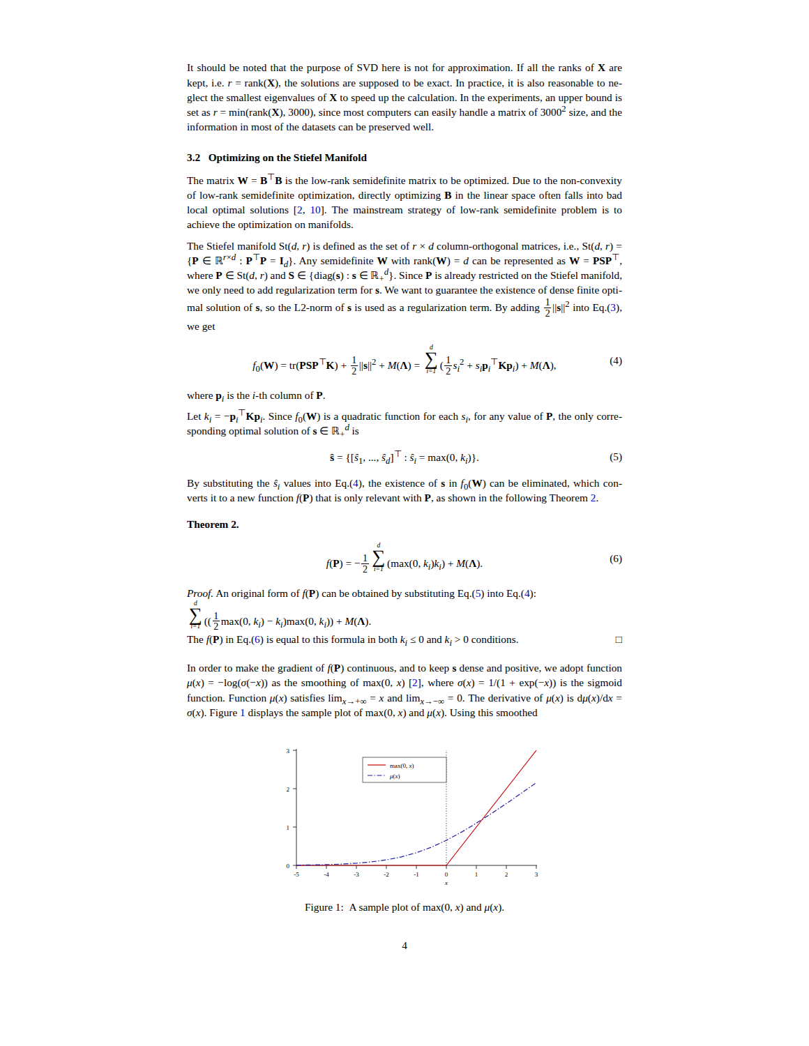It should be noted that the purpose of SVD here is not for approximation. If all the ranks of X are kept, i.e. r = rank(X), the solutions are supposed to be exact. In practice, it is also reasonable to neglect the smallest eigenvalues of X to speed up the calculation. In the experiments, an upper bound is set as r = min(rank(X), 3000), since most computers can easily handle a matrix of 30002 size, and the information in most of the datasets can be preserved well.
3.2 Optimizing on the Stiefel Manifold
The matrix W = B⊤B is the low-rank semidefinite matrix to be optimized. Due to the non-convexity of low-rank semidefinite optimization, directly optimizing B in the linear space often falls into bad local optimal solutions [2, 10]. The mainstream strategy of low-rank semidefinite problem is to achieve the optimization on manifolds.
The Stiefel manifold St(d, r) is defined as the set of r × d column-orthogonal matrices, i.e., St(d, r) = {P ∈ ℝr×d : P⊤P = Id}. Any semidefinite W with rank(W) = d can be represented as W = PSP⊤, where P ∈ St(d, r) and S ∈ {diag(s) : s ∈ ℝ+d}. Since P is already restricted on the Stiefel manifold, we only need to add regularization term for s. We want to guarantee the existence of dense finite optimal solution of s, so the L2-norm of s is used as a regularization term. By adding 12||s||2 into Eq.(3), we get
f0(W) = tr(PSP⊤K) + 12||s||2 + M(Λ) = d∑i=1(12 si2 + sipi⊤Kpi) + M(Λ), (4)
where pi is the i-th column of P.
Let ki = −pi⊤Kpi. Since f0(W) is a quadratic function for each si, for any value of P, the only corresponding optimal solution of s ∈ ℝ+d is
ŝ = {[ŝ1, ..., ŝd]⊤ : ŝi = max(0, ki)}. (5)
By substituting the ŝi values into Eq.(4), the existence of s in f0(W) can be eliminated, which converts it to a new function f(P) that is only relevant with P, as shown in the following Theorem 2.
Theorem 2.
f(P) = −12 d∑i=1(max(0, ki)ki) + M(Λ). (6)
Proof. An original form of f(P) can be obtained by substituting Eq.(5) into Eq.(4):
d∑i=1((12 max(0, ki) − ki)max(0, ki)) + M(Λ).
The f(P) in Eq.(6) is equal to this formula in both ki ≤ 0 and ki > 0 conditions.□
In order to make the gradient of f(P) continuous, and to keep s dense and positive, we adopt function μ(x) = −log(σ(−x)) as the smoothing of max(0, x) [2], where σ(x) = 1/(1 + exp(−x)) is the sigmoid function. Function μ(x) satisfies limx→+∞ = x and limx→−∞ = 0. The derivative of μ(x) is dμ(x)/dx = σ(x). Figure 1 displays the sample plot of max(0, x) and μ(x). Using this smoothed
0 1 2 3 -5 -4 -3 -2 -1 0 1 2 3 x max(0, x) μ(x)
Figure 1: A sample plot of max(0, x) and μ(x).
4